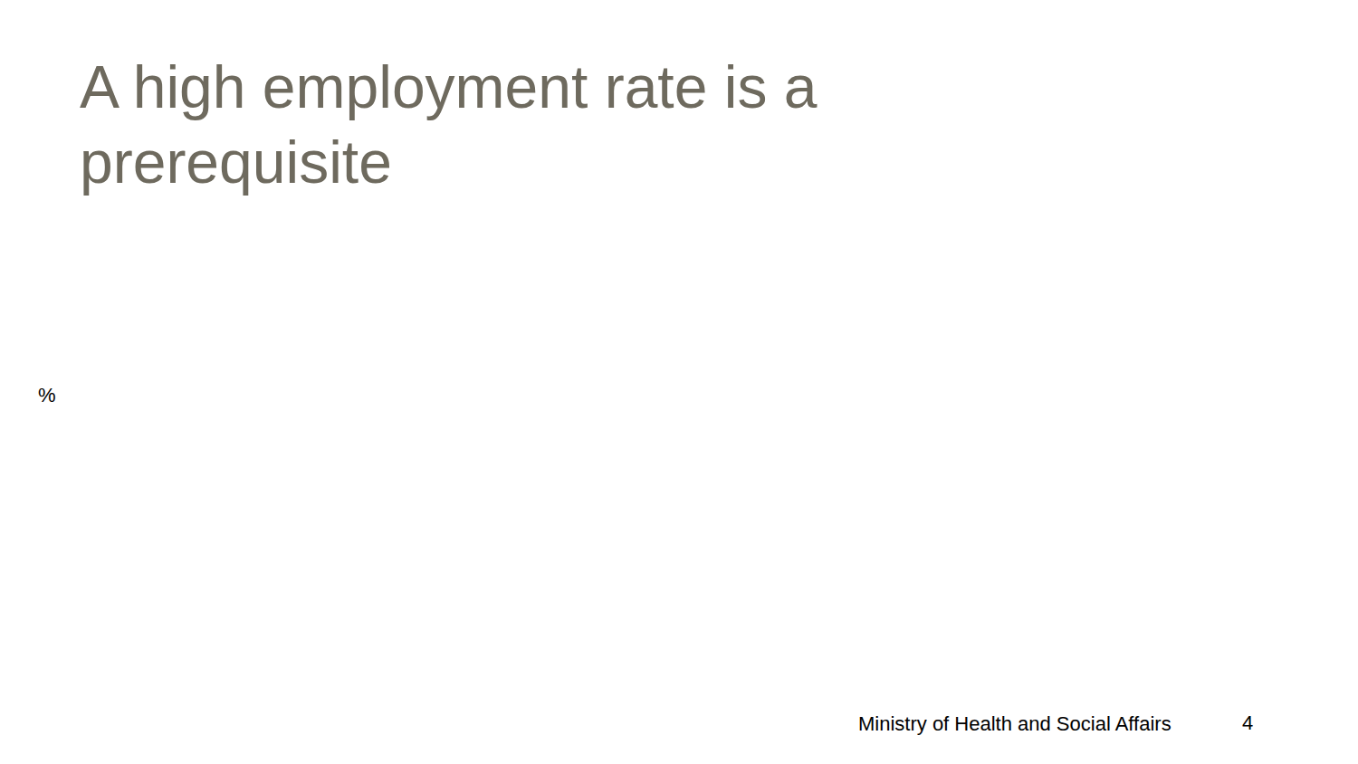A high employment rate is a prerequisite
%
Ministry of Health and Social Affairs
4